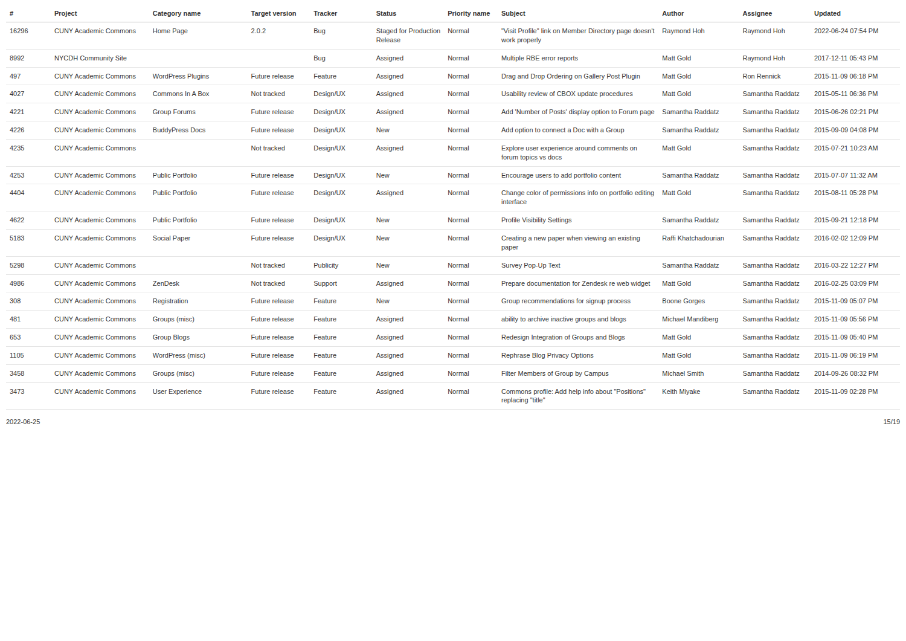| # | Project | Category name | Target version | Tracker | Status | Priority name | Subject | Author | Assignee | Updated |
| --- | --- | --- | --- | --- | --- | --- | --- | --- | --- | --- |
| 16296 | CUNY Academic Commons | Home Page | 2.0.2 | Bug | Staged for Production Release | Normal | "Visit Profile" link on Member Directory page doesn't work properly | Raymond Hoh | Raymond Hoh | 2022-06-24 07:54 PM |
| 8992 | NYCDH Community Site | | | Bug | Assigned | Normal | Multiple RBE error reports | Matt Gold | Raymond Hoh | 2017-12-11 05:43 PM |
| 497 | CUNY Academic Commons | WordPress Plugins | Future release | Feature | Assigned | Normal | Drag and Drop Ordering on Gallery Post Plugin | Matt Gold | Ron Rennick | 2015-11-09 06:18 PM |
| 4027 | CUNY Academic Commons | Commons In A Box | Not tracked | Design/UX | Assigned | Normal | Usability review of CBOX update procedures | Matt Gold | Samantha Raddatz | 2015-05-11 06:36 PM |
| 4221 | CUNY Academic Commons | Group Forums | Future release | Design/UX | Assigned | Normal | Add 'Number of Posts' display option to Forum page | Samantha Raddatz | Samantha Raddatz | 2015-06-26 02:21 PM |
| 4226 | CUNY Academic Commons | BuddyPress Docs | Future release | Design/UX | New | Normal | Add option to connect a Doc with a Group | Samantha Raddatz | Samantha Raddatz | 2015-09-09 04:08 PM |
| 4235 | CUNY Academic Commons | | Not tracked | Design/UX | Assigned | Normal | Explore user experience around comments on forum topics vs docs | Matt Gold | Samantha Raddatz | 2015-07-21 10:23 AM |
| 4253 | CUNY Academic Commons | Public Portfolio | Future release | Design/UX | New | Normal | Encourage users to add portfolio content | Samantha Raddatz | Samantha Raddatz | 2015-07-07 11:32 AM |
| 4404 | CUNY Academic Commons | Public Portfolio | Future release | Design/UX | Assigned | Normal | Change color of permissions info on portfolio editing interface | Matt Gold | Samantha Raddatz | 2015-08-11 05:28 PM |
| 4622 | CUNY Academic Commons | Public Portfolio | Future release | Design/UX | New | Normal | Profile Visibility Settings | Samantha Raddatz | Samantha Raddatz | 2015-09-21 12:18 PM |
| 5183 | CUNY Academic Commons | Social Paper | Future release | Design/UX | New | Normal | Creating a new paper when viewing an existing paper | Raffi Khatchadourian | Samantha Raddatz | 2016-02-02 12:09 PM |
| 5298 | CUNY Academic Commons | | Not tracked | Publicity | New | Normal | Survey Pop-Up Text | Samantha Raddatz | Samantha Raddatz | 2016-03-22 12:27 PM |
| 4986 | CUNY Academic Commons | ZenDesk | Not tracked | Support | Assigned | Normal | Prepare documentation for Zendesk re web widget | Matt Gold | Samantha Raddatz | 2016-02-25 03:09 PM |
| 308 | CUNY Academic Commons | Registration | Future release | Feature | New | Normal | Group recommendations for signup process | Boone Gorges | Samantha Raddatz | 2015-11-09 05:07 PM |
| 481 | CUNY Academic Commons | Groups (misc) | Future release | Feature | Assigned | Normal | ability to archive inactive groups and blogs | Michael Mandiberg | Samantha Raddatz | 2015-11-09 05:56 PM |
| 653 | CUNY Academic Commons | Group Blogs | Future release | Feature | Assigned | Normal | Redesign Integration of Groups and Blogs | Matt Gold | Samantha Raddatz | 2015-11-09 05:40 PM |
| 1105 | CUNY Academic Commons | WordPress (misc) | Future release | Feature | Assigned | Normal | Rephrase Blog Privacy Options | Matt Gold | Samantha Raddatz | 2015-11-09 06:19 PM |
| 3458 | CUNY Academic Commons | Groups (misc) | Future release | Feature | Assigned | Normal | Filter Members of Group by Campus | Michael Smith | Samantha Raddatz | 2014-09-26 08:32 PM |
| 3473 | CUNY Academic Commons | User Experience | Future release | Feature | Assigned | Normal | Commons profile: Add help info about "Positions" replacing "title" | Keith Miyake | Samantha Raddatz | 2015-11-09 02:28 PM |
2022-06-25
15/19